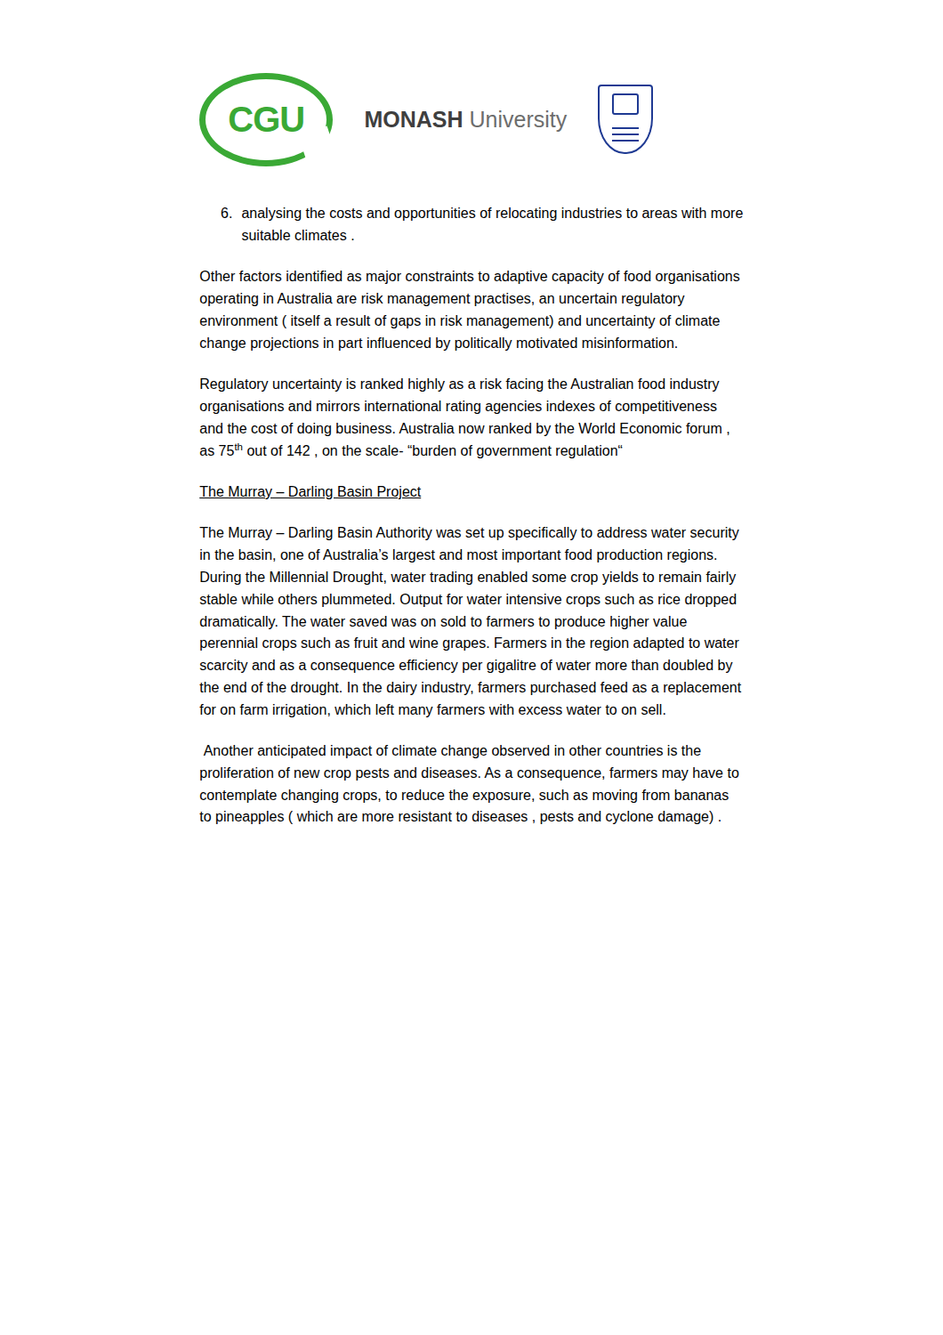CGU
MONASH University
analysing the costs and opportunities of relocating industries to areas with more suitable climates .
Other factors identified as major constraints to adaptive capacity of food organisations operating in Australia are risk management practises, an uncertain regulatory environment ( itself a result of gaps in risk management) and uncertainty of climate change projections in part influenced by politically motivated misinformation.
Regulatory uncertainty is ranked highly as a risk facing the Australian food industry organisations and mirrors international rating agencies indexes of competitiveness and the cost of doing business. Australia now ranked by the World Economic forum , as 75th out of 142 , on the scale- “burden of government regulation“
The Murray – Darling Basin Project
The Murray – Darling Basin Authority was set up specifically to address water security in the basin, one of Australia’s largest and most important food production regions. During the Millennial Drought, water trading enabled some crop yields to remain fairly stable while others plummeted. Output for water intensive crops such as rice dropped dramatically. The water saved was on sold to farmers to produce higher value perennial crops such as fruit and wine grapes. Farmers in the region adapted to water scarcity and as a consequence efficiency per gigalitre of water more than doubled by the end of the drought. In the dairy industry, farmers purchased feed as a replacement for on farm irrigation, which left many farmers with excess water to on sell.
Another anticipated impact of climate change observed in other countries is the proliferation of new crop pests and diseases. As a consequence, farmers may have to contemplate changing crops, to reduce the exposure, such as moving from bananas to pineapples ( which are more resistant to diseases , pests and cyclone damage) .